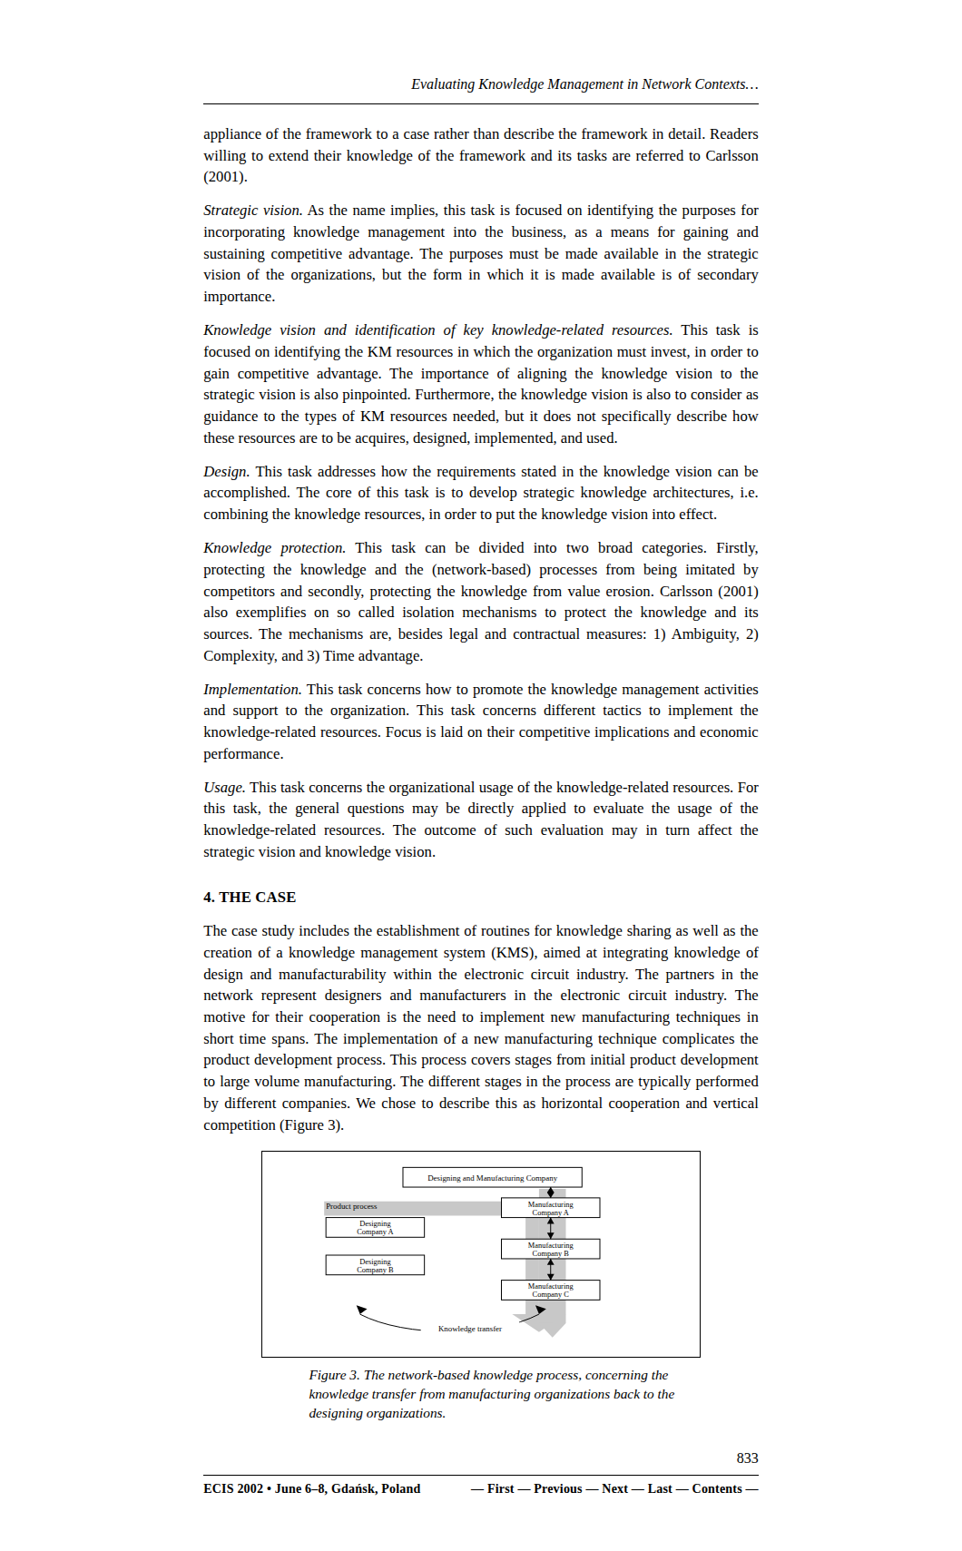Evaluating Knowledge Management in Network Contexts…
appliance of the framework to a case rather than describe the framework in detail. Readers willing to extend their knowledge of the framework and its tasks are referred to Carlsson (2001).
Strategic vision. As the name implies, this task is focused on identifying the purposes for incorporating knowledge management into the business, as a means for gaining and sustaining competitive advantage. The purposes must be made available in the strategic vision of the organizations, but the form in which it is made available is of secondary importance.
Knowledge vision and identification of key knowledge-related resources. This task is focused on identifying the KM resources in which the organization must invest, in order to gain competitive advantage. The importance of aligning the knowledge vision to the strategic vision is also pinpointed. Furthermore, the knowledge vision is also to consider as guidance to the types of KM resources needed, but it does not specifically describe how these resources are to be acquires, designed, implemented, and used.
Design. This task addresses how the requirements stated in the knowledge vision can be accomplished. The core of this task is to develop strategic knowledge architectures, i.e. combining the knowledge resources, in order to put the knowledge vision into effect.
Knowledge protection. This task can be divided into two broad categories. Firstly, protecting the knowledge and the (network-based) processes from being imitated by competitors and secondly, protecting the knowledge from value erosion. Carlsson (2001) also exemplifies on so called isolation mechanisms to protect the knowledge and its sources. The mechanisms are, besides legal and contractual measures: 1) Ambiguity, 2) Complexity, and 3) Time advantage.
Implementation. This task concerns how to promote the knowledge management activities and support to the organization. This task concerns different tactics to implement the knowledge-related resources. Focus is laid on their competitive implications and economic performance.
Usage. This task concerns the organizational usage of the knowledge-related resources. For this task, the general questions may be directly applied to evaluate the usage of the knowledge-related resources. The outcome of such evaluation may in turn affect the strategic vision and knowledge vision.
4. THE CASE
The case study includes the establishment of routines for knowledge sharing as well as the creation of a knowledge management system (KMS), aimed at integrating knowledge of design and manufacturability within the electronic circuit industry. The partners in the network represent designers and manufacturers in the electronic circuit industry. The motive for their cooperation is the need to implement new manufacturing techniques in short time spans. The implementation of a new manufacturing technique complicates the product development process. This process covers stages from initial product development to large volume manufacturing. The different stages in the process are typically performed by different companies. We chose to describe this as horizontal cooperation and vertical competition (Figure 3).
Designing and Manufacturing Company Product process Designing Company A Designing Company B Manufacturing Company A Manufacturing Company B Manufacturing Company C Knowledge transfer
Figure 3. The network-based knowledge process, concerning the knowledge transfer from manufacturing organizations back to the designing organizations.
833
ECIS 2002 • June 6–8, Gdańsk, Poland
— First — Previous — Next — Last — Contents —